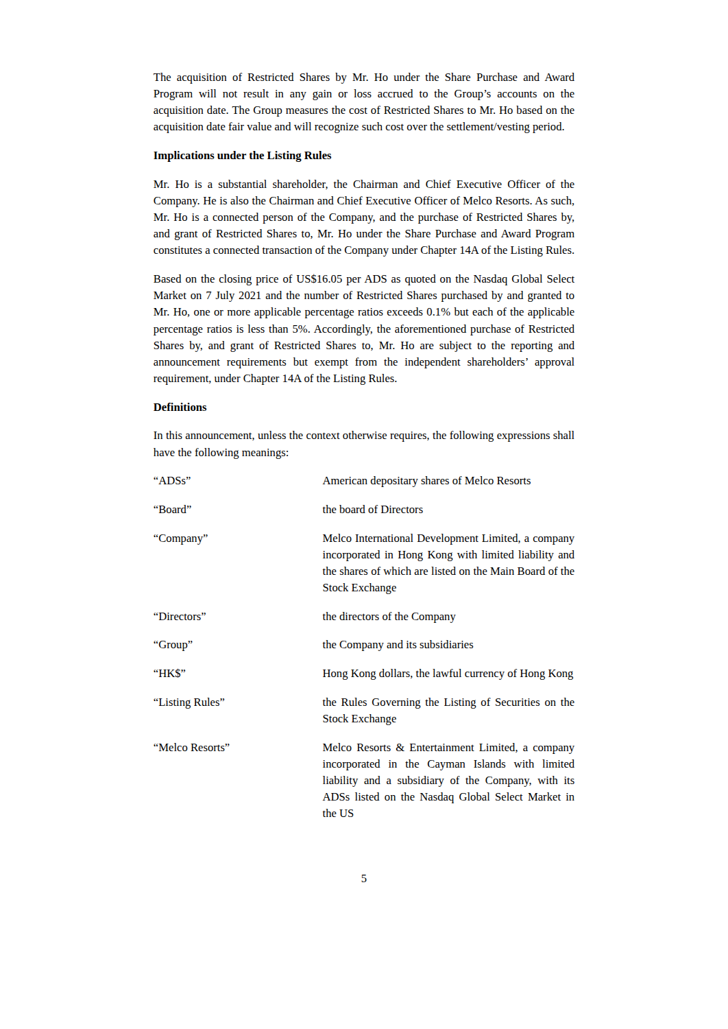The acquisition of Restricted Shares by Mr. Ho under the Share Purchase and Award Program will not result in any gain or loss accrued to the Group’s accounts on the acquisition date. The Group measures the cost of Restricted Shares to Mr. Ho based on the acquisition date fair value and will recognize such cost over the settlement/vesting period.
Implications under the Listing Rules
Mr. Ho is a substantial shareholder, the Chairman and Chief Executive Officer of the Company. He is also the Chairman and Chief Executive Officer of Melco Resorts. As such, Mr. Ho is a connected person of the Company, and the purchase of Restricted Shares by, and grant of Restricted Shares to, Mr. Ho under the Share Purchase and Award Program constitutes a connected transaction of the Company under Chapter 14A of the Listing Rules.
Based on the closing price of US$16.05 per ADS as quoted on the Nasdaq Global Select Market on 7 July 2021 and the number of Restricted Shares purchased by and granted to Mr. Ho, one or more applicable percentage ratios exceeds 0.1% but each of the applicable percentage ratios is less than 5%. Accordingly, the aforementioned purchase of Restricted Shares by, and grant of Restricted Shares to, Mr. Ho are subject to the reporting and announcement requirements but exempt from the independent shareholders’ approval requirement, under Chapter 14A of the Listing Rules.
Definitions
In this announcement, unless the context otherwise requires, the following expressions shall have the following meanings:
| “ADSs” | American depositary shares of Melco Resorts |
| “Board” | the board of Directors |
| “Company” | Melco International Development Limited, a company incorporated in Hong Kong with limited liability and the shares of which are listed on the Main Board of the Stock Exchange |
| “Directors” | the directors of the Company |
| “Group” | the Company and its subsidiaries |
| “HK$” | Hong Kong dollars, the lawful currency of Hong Kong |
| “Listing Rules” | the Rules Governing the Listing of Securities on the Stock Exchange |
| “Melco Resorts” | Melco Resorts & Entertainment Limited, a company incorporated in the Cayman Islands with limited liability and a subsidiary of the Company, with its ADSs listed on the Nasdaq Global Select Market in the US |
5